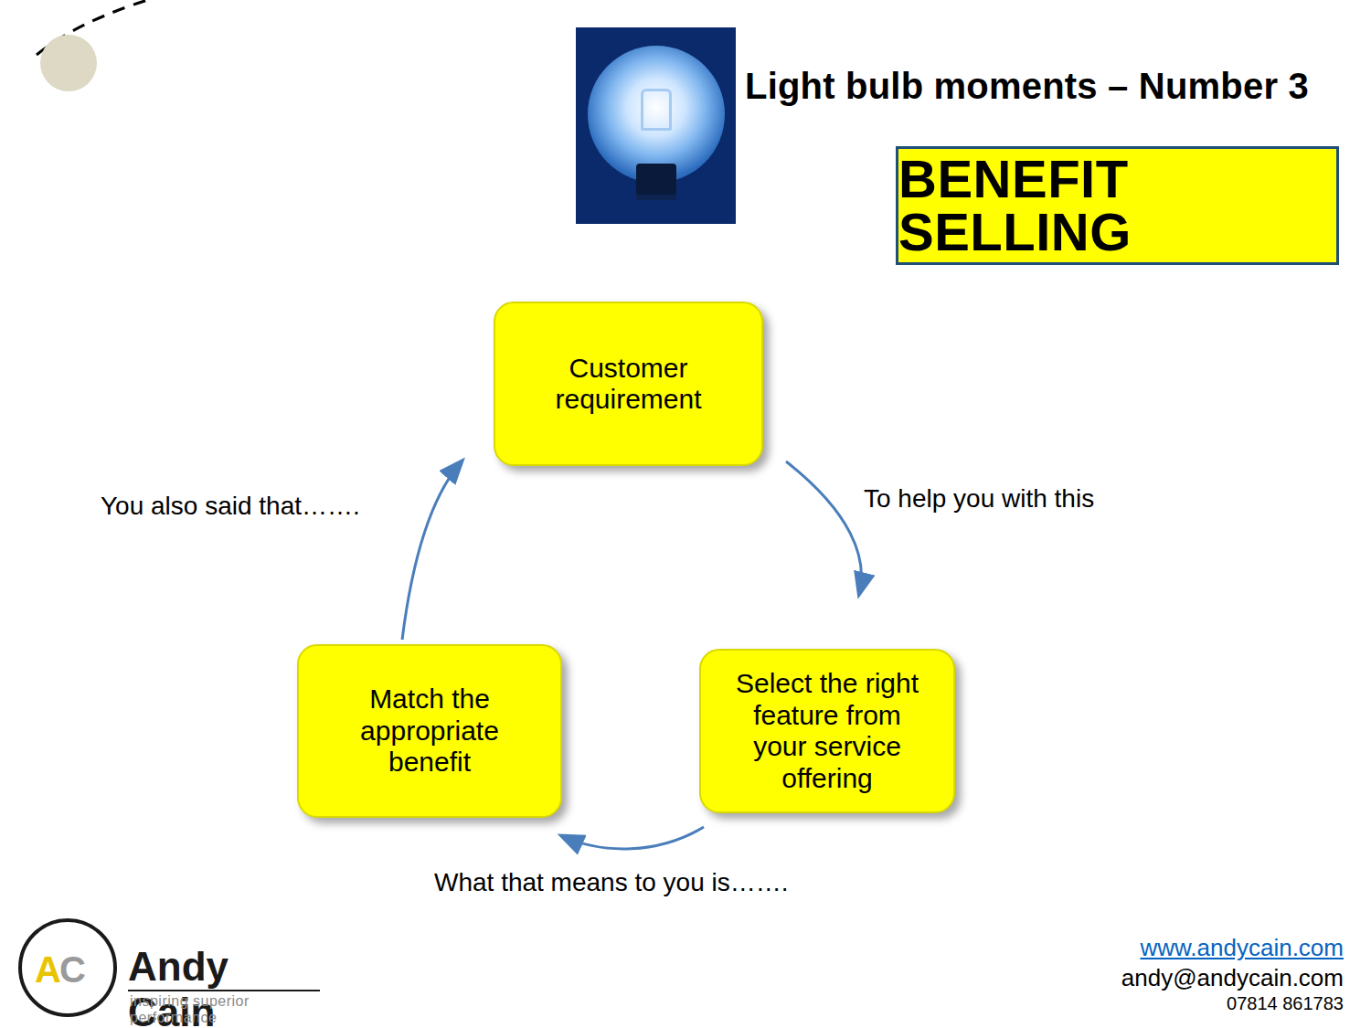Light bulb moments – Number 3
BENEFIT SELLING
Customer
requirement
Select the right
feature from
your service
offering
Match the
appropriate
benefit
You also said that……. To help you with this What that means to you is…….
AC
Andy Cain
inspiring superior performance
www.andycain.com
andy@andycain.com
07814 861783